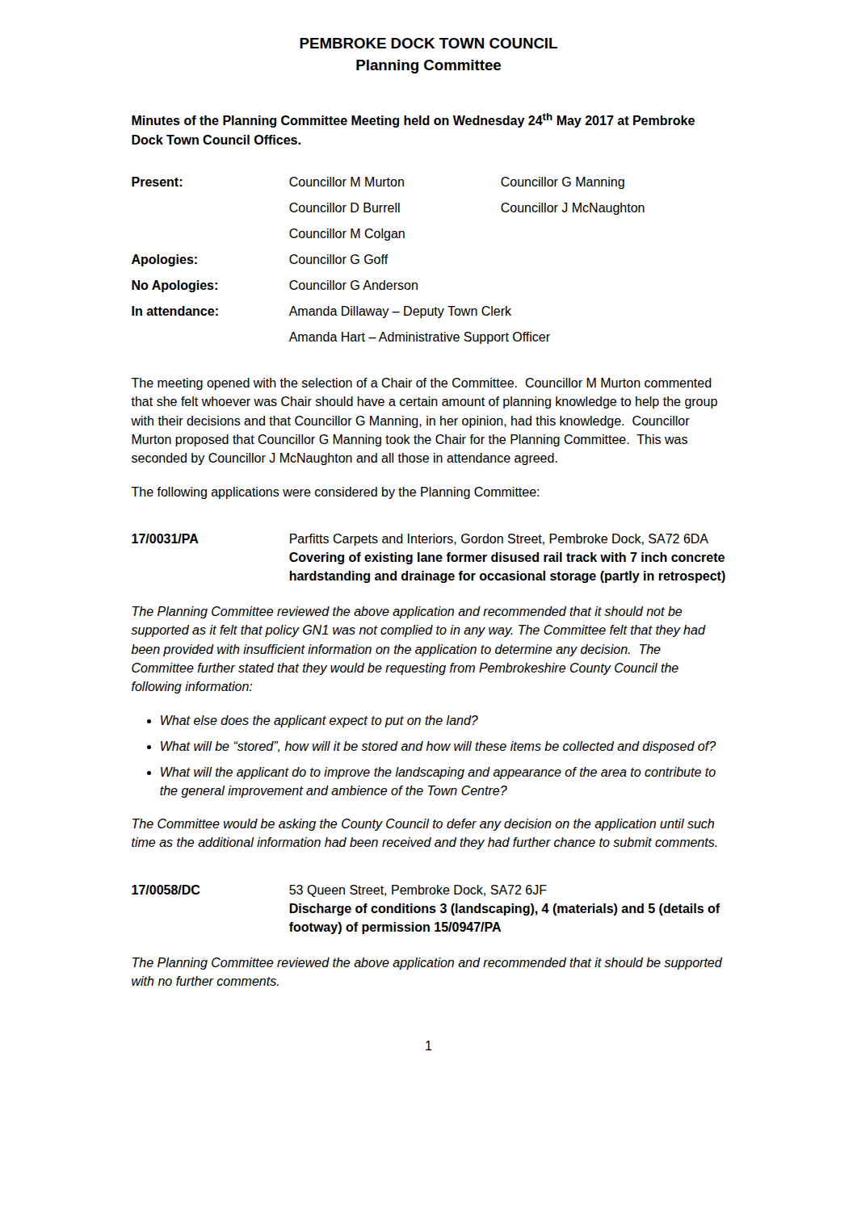PEMBROKE DOCK TOWN COUNCIL
Planning Committee
Minutes of the Planning Committee Meeting held on Wednesday 24th May 2017 at Pembroke Dock Town Council Offices.
| Present: | Councillor M Murton | Councillor G Manning |
| | Councillor D Burrell | Councillor J McNaughton |
| | Councillor M Colgan | |
| Apologies: | Councillor G Goff |
| No Apologies: | Councillor G Anderson |
| In attendance: | Amanda Dillaway – Deputy Town Clerk |
| | Amanda Hart – Administrative Support Officer |
The meeting opened with the selection of a Chair of the Committee. Councillor M Murton commented that she felt whoever was Chair should have a certain amount of planning knowledge to help the group with their decisions and that Councillor G Manning, in her opinion, had this knowledge. Councillor Murton proposed that Councillor G Manning took the Chair for the Planning Committee. This was seconded by Councillor J McNaughton and all those in attendance agreed.
The following applications were considered by the Planning Committee:
17/0031/PA
Parfitts Carpets and Interiors, Gordon Street, Pembroke Dock, SA72 6DA
Covering of existing lane former disused rail track with 7 inch concrete hardstanding and drainage for occasional storage (partly in retrospect)
The Planning Committee reviewed the above application and recommended that it should not be supported as it felt that policy GN1 was not complied to in any way. The Committee felt that they had been provided with insufficient information on the application to determine any decision. The Committee further stated that they would be requesting from Pembrokeshire County Council the following information:
What else does the applicant expect to put on the land?
What will be “stored”, how will it be stored and how will these items be collected and disposed of?
What will the applicant do to improve the landscaping and appearance of the area to contribute to the general improvement and ambience of the Town Centre?
The Committee would be asking the County Council to defer any decision on the application until such time as the additional information had been received and they had further chance to submit comments.
17/0058/DC
53 Queen Street, Pembroke Dock, SA72 6JF
Discharge of conditions 3 (landscaping), 4 (materials) and 5 (details of footway) of permission 15/0947/PA
The Planning Committee reviewed the above application and recommended that it should be supported with no further comments.
1